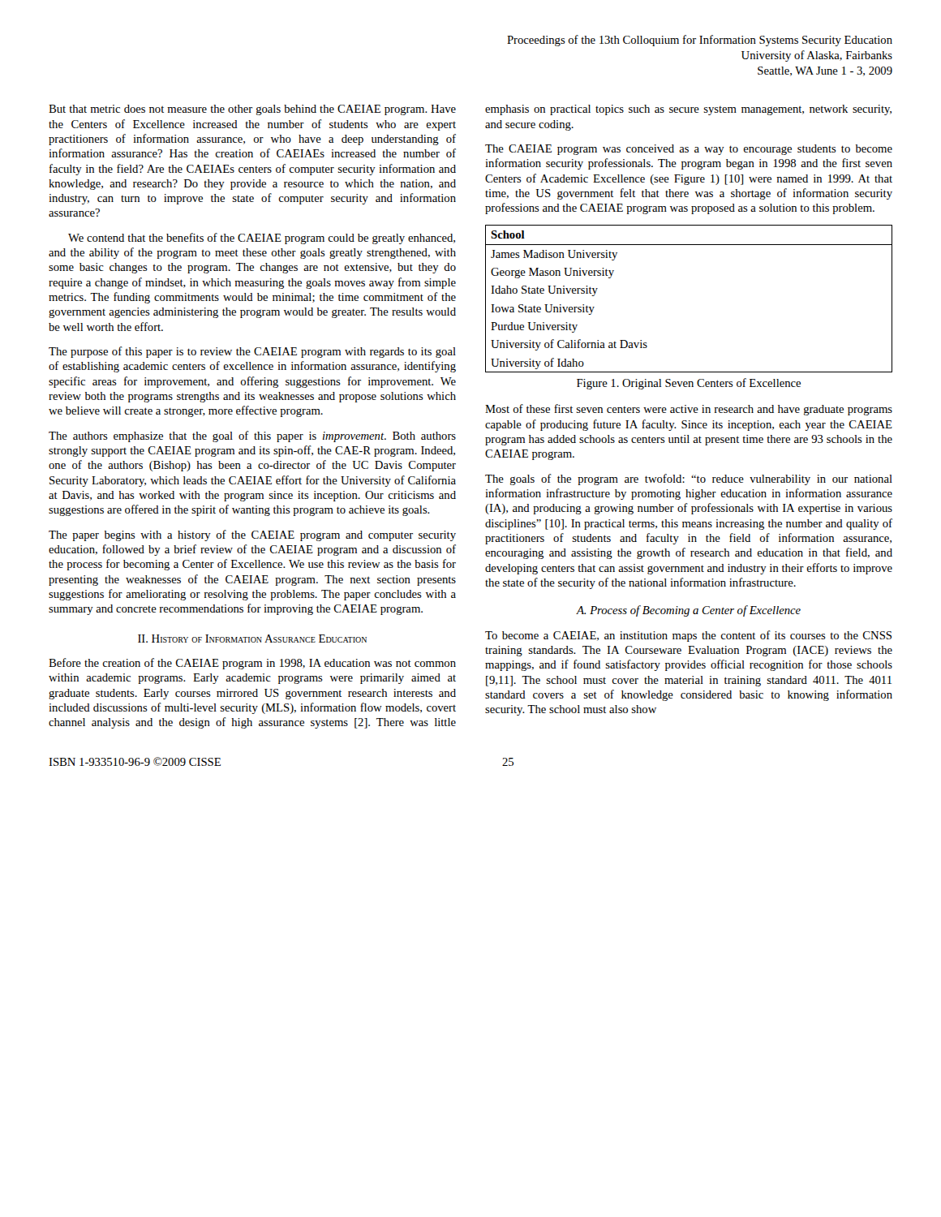Proceedings of the 13th Colloquium for Information Systems Security Education
University of Alaska, Fairbanks
Seattle, WA June 1 - 3, 2009
But that metric does not measure the other goals behind the CAEIAE program. Have the Centers of Excellence increased the number of students who are expert practitioners of information assurance, or who have a deep understanding of information assurance? Has the creation of CAEIAEs increased the number of faculty in the field? Are the CAEIAEs centers of computer security information and knowledge, and research? Do they provide a resource to which the nation, and industry, can turn to improve the state of computer security and information assurance?
We contend that the benefits of the CAEIAE program could be greatly enhanced, and the ability of the program to meet these other goals greatly strengthened, with some basic changes to the program. The changes are not extensive, but they do require a change of mindset, in which measuring the goals moves away from simple metrics. The funding commitments would be minimal; the time commitment of the government agencies administering the program would be greater. The results would be well worth the effort.
The purpose of this paper is to review the CAEIAE program with regards to its goal of establishing academic centers of excellence in information assurance, identifying specific areas for improvement, and offering suggestions for improvement. We review both the programs strengths and its weaknesses and propose solutions which we believe will create a stronger, more effective program.
The authors emphasize that the goal of this paper is improvement. Both authors strongly support the CAEIAE program and its spin-off, the CAE-R program. Indeed, one of the authors (Bishop) has been a co-director of the UC Davis Computer Security Laboratory, which leads the CAEIAE effort for the University of California at Davis, and has worked with the program since its inception. Our criticisms and suggestions are offered in the spirit of wanting this program to achieve its goals.
The paper begins with a history of the CAEIAE program and computer security education, followed by a brief review of the CAEIAE program and a discussion of the process for becoming a Center of Excellence. We use this review as the basis for presenting the weaknesses of the CAEIAE program. The next section presents suggestions for ameliorating or resolving the problems. The paper concludes with a summary and concrete recommendations for improving the CAEIAE program.
II. History of Information Assurance Education
Before the creation of the CAEIAE program in 1998, IA education was not common within academic programs. Early academic programs were primarily aimed at graduate students. Early courses mirrored US government research interests and included discussions of multi-level security (MLS), information flow models, covert channel analysis and the design of high assurance systems [2]. There was little emphasis on practical topics such as secure system management, network security, and secure coding.
The CAEIAE program was conceived as a way to encourage students to become information security professionals. The program began in 1998 and the first seven Centers of Academic Excellence (see Figure 1) [10] were named in 1999. At that time, the US government felt that there was a shortage of information security professions and the CAEIAE program was proposed as a solution to this problem.
| School |
| --- |
| James Madison University |
| George Mason University |
| Idaho State University |
| Iowa State University |
| Purdue University |
| University of California at Davis |
| University of Idaho |
Figure 1. Original Seven Centers of Excellence
Most of these first seven centers were active in research and have graduate programs capable of producing future IA faculty. Since its inception, each year the CAEIAE program has added schools as centers until at present time there are 93 schools in the CAEIAE program.
The goals of the program are twofold: “to reduce vulnerability in our national information infrastructure by promoting higher education in information assurance (IA), and producing a growing number of professionals with IA expertise in various disciplines” [10]. In practical terms, this means increasing the number and quality of practitioners of students and faculty in the field of information assurance, encouraging and assisting the growth of research and education in that field, and developing centers that can assist government and industry in their efforts to improve the state of the security of the national information infrastructure.
A. Process of Becoming a Center of Excellence
To become a CAEIAE, an institution maps the content of its courses to the CNSS training standards. The IA Courseware Evaluation Program (IACE) reviews the mappings, and if found satisfactory provides official recognition for those schools [9,11]. The school must cover the material in training standard 4011. The 4011 standard covers a set of knowledge considered basic to knowing information security. The school must also show
ISBN 1-933510-96-9 ©2009 CISSE
25